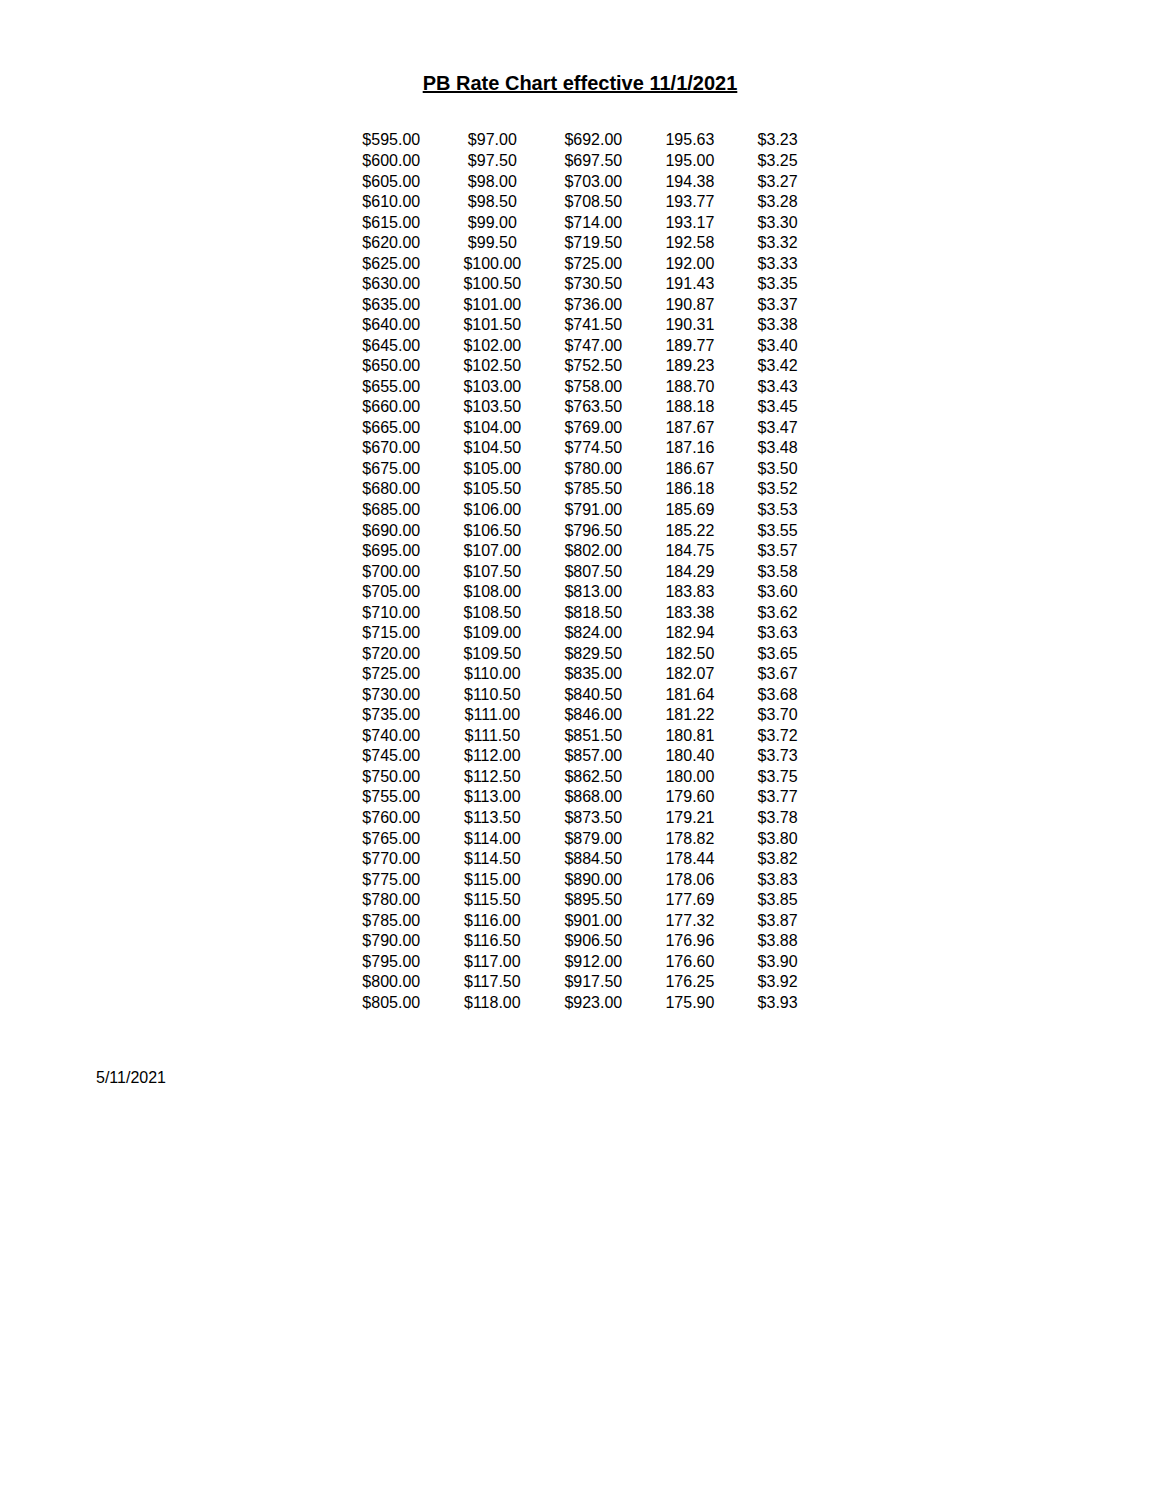PB Rate Chart effective 11/1/2021
| $595.00 | $97.00 | $692.00 | 195.63 | $3.23 |
| $600.00 | $97.50 | $697.50 | 195.00 | $3.25 |
| $605.00 | $98.00 | $703.00 | 194.38 | $3.27 |
| $610.00 | $98.50 | $708.50 | 193.77 | $3.28 |
| $615.00 | $99.00 | $714.00 | 193.17 | $3.30 |
| $620.00 | $99.50 | $719.50 | 192.58 | $3.32 |
| $625.00 | $100.00 | $725.00 | 192.00 | $3.33 |
| $630.00 | $100.50 | $730.50 | 191.43 | $3.35 |
| $635.00 | $101.00 | $736.00 | 190.87 | $3.37 |
| $640.00 | $101.50 | $741.50 | 190.31 | $3.38 |
| $645.00 | $102.00 | $747.00 | 189.77 | $3.40 |
| $650.00 | $102.50 | $752.50 | 189.23 | $3.42 |
| $655.00 | $103.00 | $758.00 | 188.70 | $3.43 |
| $660.00 | $103.50 | $763.50 | 188.18 | $3.45 |
| $665.00 | $104.00 | $769.00 | 187.67 | $3.47 |
| $670.00 | $104.50 | $774.50 | 187.16 | $3.48 |
| $675.00 | $105.00 | $780.00 | 186.67 | $3.50 |
| $680.00 | $105.50 | $785.50 | 186.18 | $3.52 |
| $685.00 | $106.00 | $791.00 | 185.69 | $3.53 |
| $690.00 | $106.50 | $796.50 | 185.22 | $3.55 |
| $695.00 | $107.00 | $802.00 | 184.75 | $3.57 |
| $700.00 | $107.50 | $807.50 | 184.29 | $3.58 |
| $705.00 | $108.00 | $813.00 | 183.83 | $3.60 |
| $710.00 | $108.50 | $818.50 | 183.38 | $3.62 |
| $715.00 | $109.00 | $824.00 | 182.94 | $3.63 |
| $720.00 | $109.50 | $829.50 | 182.50 | $3.65 |
| $725.00 | $110.00 | $835.00 | 182.07 | $3.67 |
| $730.00 | $110.50 | $840.50 | 181.64 | $3.68 |
| $735.00 | $111.00 | $846.00 | 181.22 | $3.70 |
| $740.00 | $111.50 | $851.50 | 180.81 | $3.72 |
| $745.00 | $112.00 | $857.00 | 180.40 | $3.73 |
| $750.00 | $112.50 | $862.50 | 180.00 | $3.75 |
| $755.00 | $113.00 | $868.00 | 179.60 | $3.77 |
| $760.00 | $113.50 | $873.50 | 179.21 | $3.78 |
| $765.00 | $114.00 | $879.00 | 178.82 | $3.80 |
| $770.00 | $114.50 | $884.50 | 178.44 | $3.82 |
| $775.00 | $115.00 | $890.00 | 178.06 | $3.83 |
| $780.00 | $115.50 | $895.50 | 177.69 | $3.85 |
| $785.00 | $116.00 | $901.00 | 177.32 | $3.87 |
| $790.00 | $116.50 | $906.50 | 176.96 | $3.88 |
| $795.00 | $117.00 | $912.00 | 176.60 | $3.90 |
| $800.00 | $117.50 | $917.50 | 176.25 | $3.92 |
| $805.00 | $118.00 | $923.00 | 175.90 | $3.93 |
5/11/2021